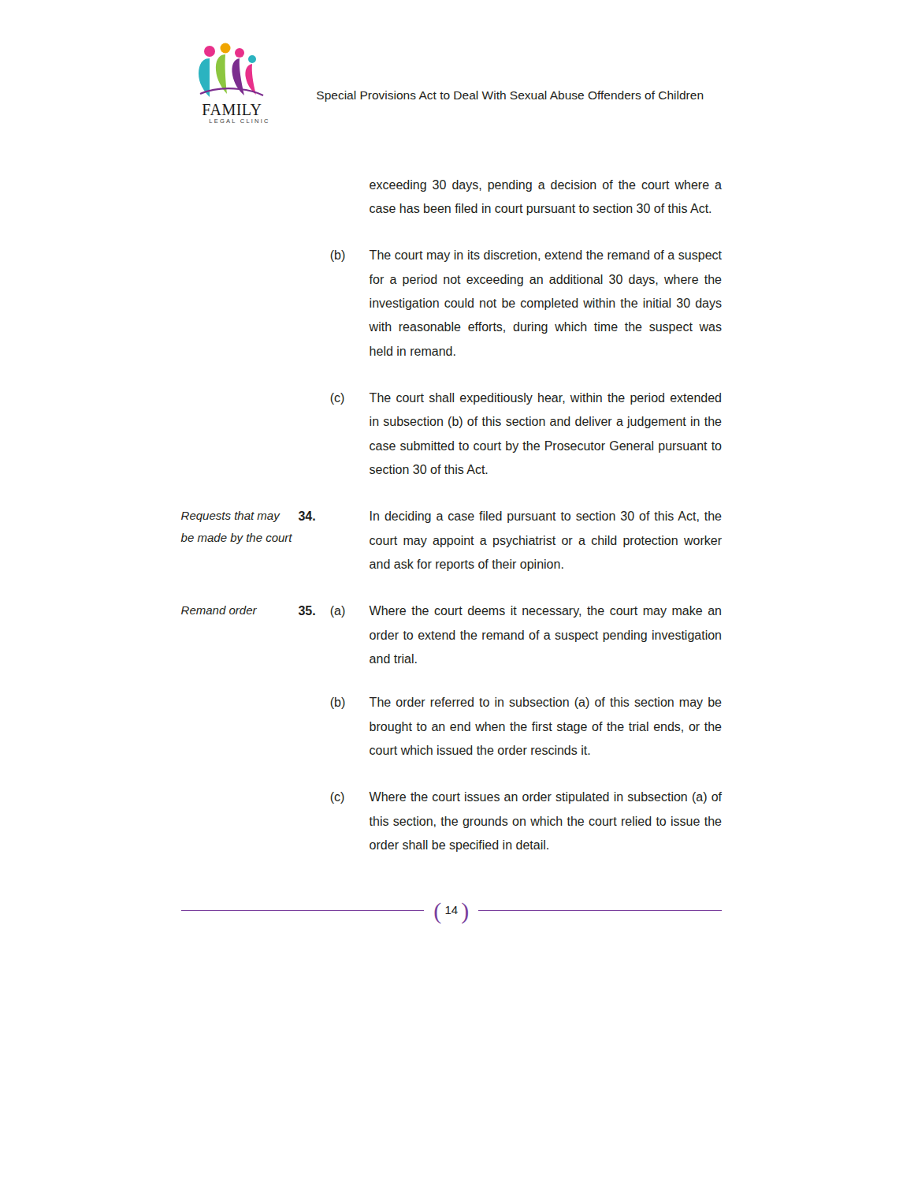FAMILY
LEGAL CLINIC
Special Provisions Act to Deal With Sexual Abuse Offenders of Children
exceeding 30 days, pending a decision of the court where a case has been filed in court pursuant to section 30 of this Act.
(b)
The court may in its discretion, extend the remand of a suspect for a period not exceeding an additional 30 days, where the investigation could not be completed within the initial 30 days with reasonable efforts, during which time the suspect was held in remand.
(c)
The court shall expeditiously hear, within the period extended in subsection (b) of this section and deliver a judgement in the case submitted to court by the Prosecutor General pursuant to section 30 of this Act.
Requests that may be made by the court
34.
In deciding a case filed pursuant to section 30 of this Act, the court may appoint a psychiatrist or a child protection worker and ask for reports of their opinion.
Remand order
35.
(a)
Where the court deems it necessary, the court may make an order to extend the remand of a suspect pending investigation and trial.
(b)
The order referred to in subsection (a) of this section may be brought to an end when the first stage of the trial ends, or the court which issued the order rescinds it.
(c)
Where the court issues an order stipulated in subsection (a) of this section, the grounds on which the court relied to issue the order shall be specified in detail.
( 14 )